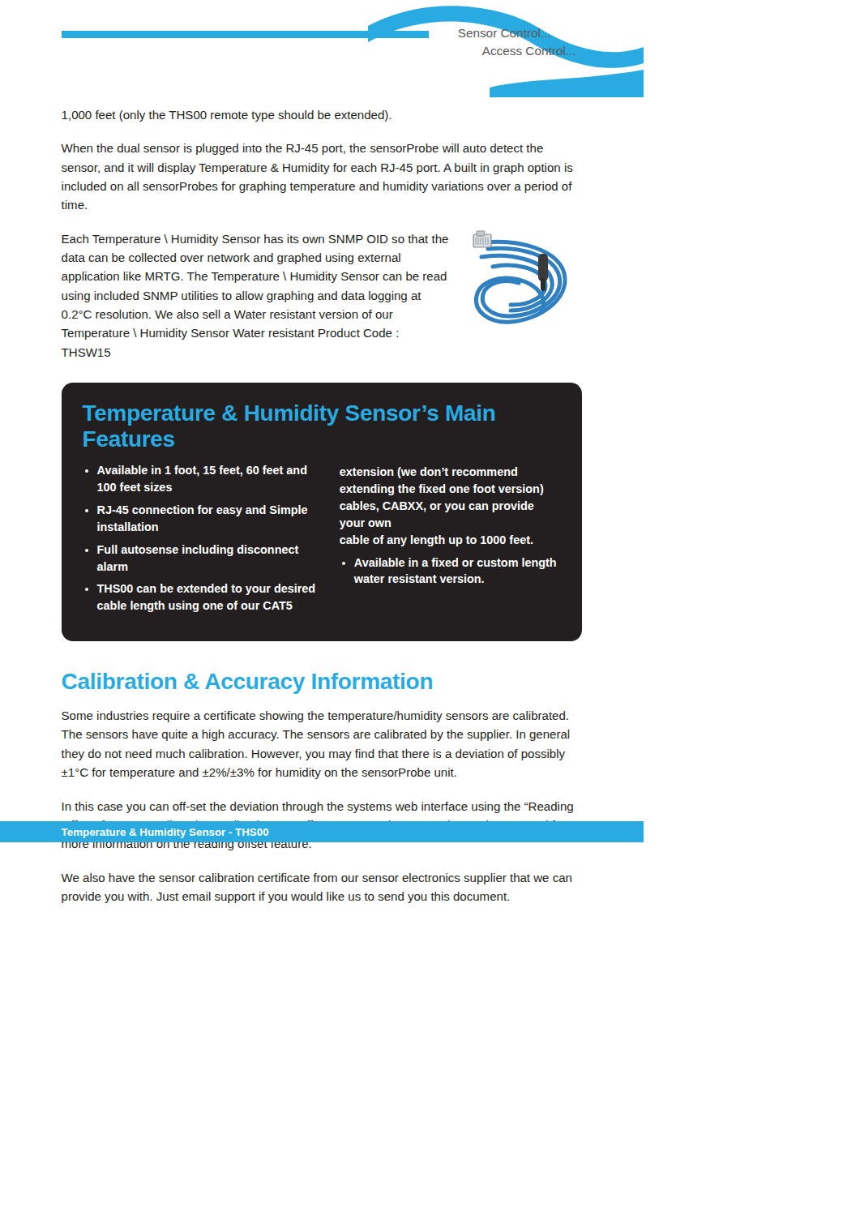Sensor Control...
Access Control...
1,000 feet (only the THS00 remote type should be extended).
When the dual sensor is plugged into the RJ-45 port, the sensorProbe will auto detect the sensor, and it will display Temperature & Humidity for each RJ-45 port. A built in graph option is included on all sensorProbes for graphing temperature and humidity variations over a period of time.
Each Temperature \ Humidity Sensor has its own SNMP OID so that the data can be collected over network and graphed using external application like MRTG. The Temperature \ Humidity Sensor can be read using included SNMP utilities to allow graphing and data logging at 0.2°C resolution. We also sell a Water resistant version of our Temperature \ Humidity Sensor Water resistant Product Code : THSW15
Temperature & Humidity Sensor’s Main Features
Available in 1 foot, 15 feet, 60 feet and 100 feet sizes
RJ-45 connection for easy and Simple installation
Full autosense including disconnect alarm
THS00 can be extended to your desired cable length using one of our CAT5
extension (we don’t recommend extending the fixed one foot version) cables, CABXX, or you can provide your own
cable of any length up to 1000 feet.
Available in a fixed or custom length water resistant version.
Calibration & Accuracy Information
Some industries require a certificate showing the temperature/humidity sensors are calibrated. The sensors have quite a high accuracy. The sensors are calibrated by the supplier. In general they do not need much calibration. However, you may find that there is a deviation of possibly ±1°C for temperature and ±2%/±3% for humidity on the sensorProbe unit.
In this case you can off-set the deviation through the systems web interface using the “Reading Offset” feature to adjust the reading by your offset amount. Please see the product manual for more information on the reading offset feature.
We also have the sensor calibration certificate from our sensor electronics supplier that we can provide you with. Just email support if you would like us to send you this document.
Temperature & Humidity Sensor - THS00